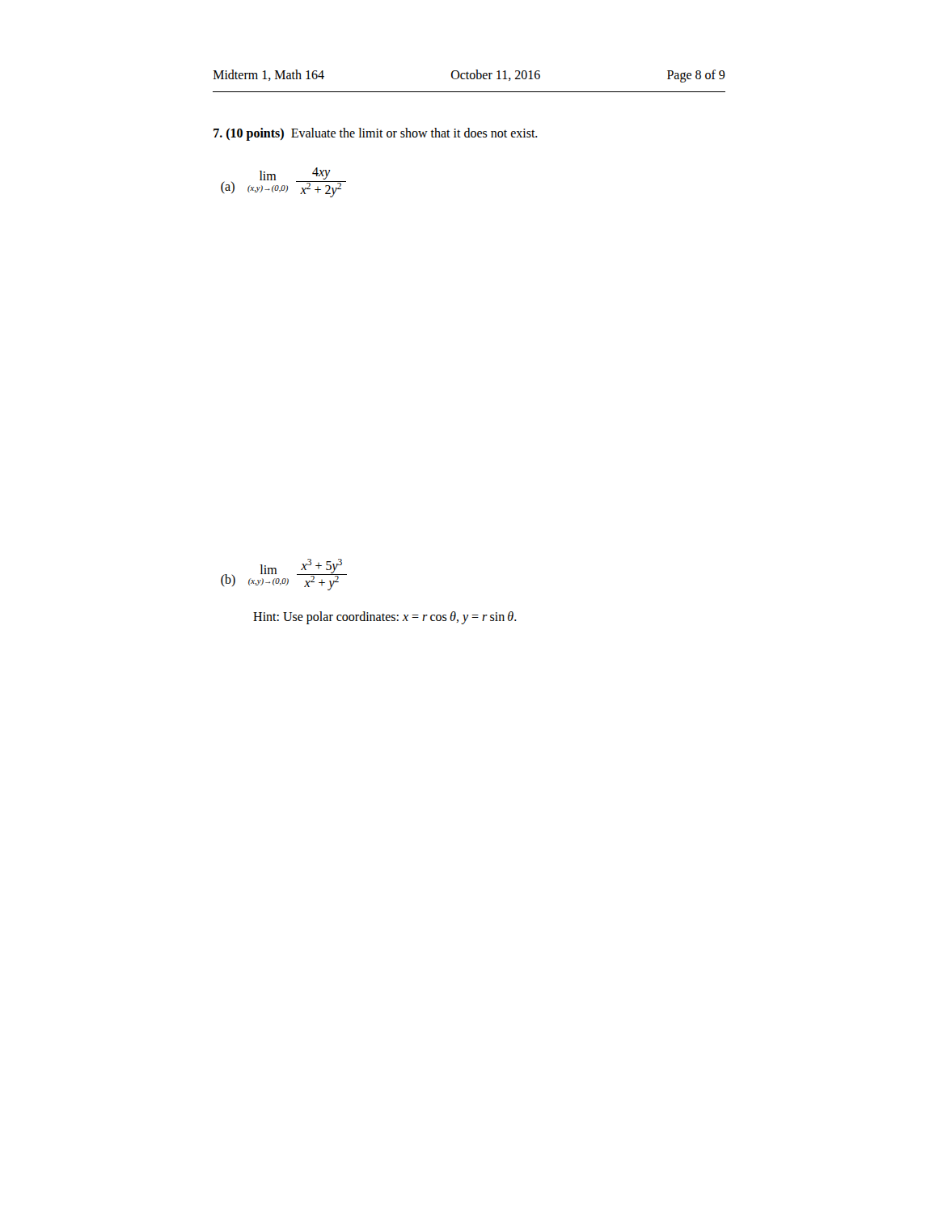Midterm 1, Math 164 October 11, 2016 Page 8 of 9
7. (10 points) Evaluate the limit or show that it does not exist.
(a) lim (x,y)→(0,0) 4xy x2 + 2y2
(b) lim (x,y)→(0,0) x3 + 5y3 x2 + y2
Hint: Use polar coordinates: x = r cos θ, y = r sin θ.